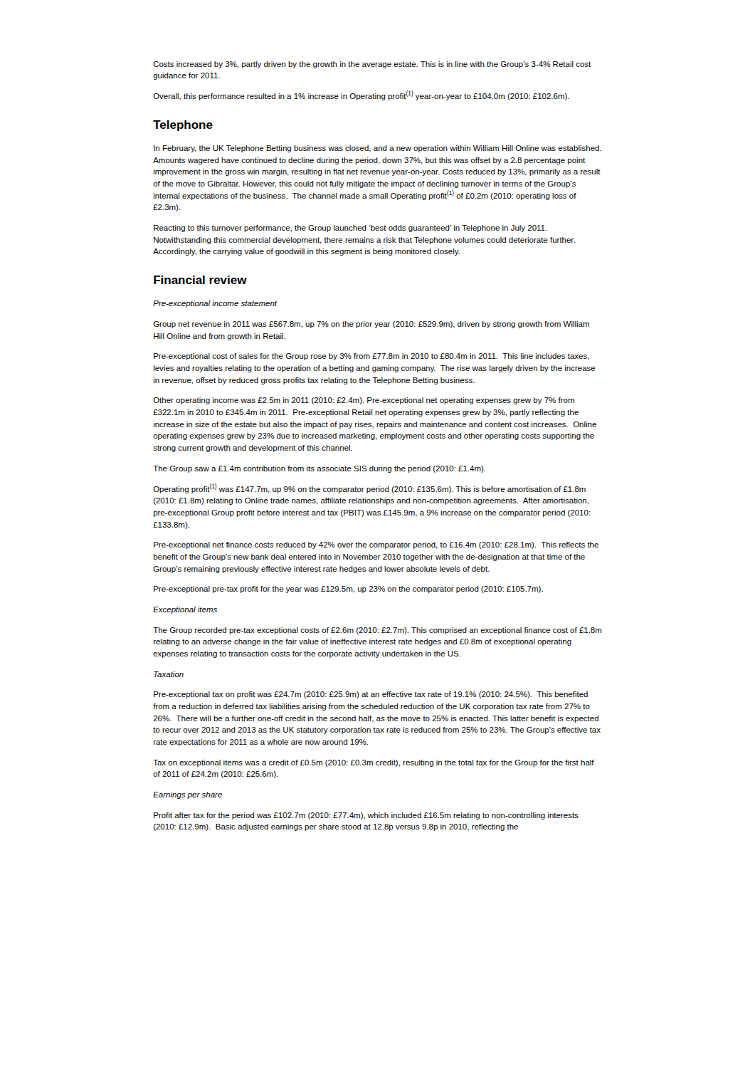Costs increased by 3%, partly driven by the growth in the average estate. This is in line with the Group’s 3-4% Retail cost guidance for 2011.
Overall, this performance resulted in a 1% increase in Operating profit(1) year-on-year to £104.0m (2010: £102.6m).
Telephone
In February, the UK Telephone Betting business was closed, and a new operation within William Hill Online was established. Amounts wagered have continued to decline during the period, down 37%, but this was offset by a 2.8 percentage point improvement in the gross win margin, resulting in flat net revenue year-on-year. Costs reduced by 13%, primarily as a result of the move to Gibraltar. However, this could not fully mitigate the impact of declining turnover in terms of the Group’s internal expectations of the business. The channel made a small Operating profit(1) of £0.2m (2010: operating loss of £2.3m).
Reacting to this turnover performance, the Group launched ‘best odds guaranteed’ in Telephone in July 2011. Notwithstanding this commercial development, there remains a risk that Telephone volumes could deteriorate further. Accordingly, the carrying value of goodwill in this segment is being monitored closely.
Financial review
Pre-exceptional income statement
Group net revenue in 2011 was £567.8m, up 7% on the prior year (2010: £529.9m), driven by strong growth from William Hill Online and from growth in Retail.
Pre-exceptional cost of sales for the Group rose by 3% from £77.8m in 2010 to £80.4m in 2011. This line includes taxes, levies and royalties relating to the operation of a betting and gaming company. The rise was largely driven by the increase in revenue, offset by reduced gross profits tax relating to the Telephone Betting business.
Other operating income was £2.5m in 2011 (2010: £2.4m). Pre-exceptional net operating expenses grew by 7% from £322.1m in 2010 to £345.4m in 2011. Pre-exceptional Retail net operating expenses grew by 3%, partly reflecting the increase in size of the estate but also the impact of pay rises, repairs and maintenance and content cost increases. Online operating expenses grew by 23% due to increased marketing, employment costs and other operating costs supporting the strong current growth and development of this channel.
The Group saw a £1.4m contribution from its associate SIS during the period (2010: £1.4m).
Operating profit(1) was £147.7m, up 9% on the comparator period (2010: £135.6m). This is before amortisation of £1.8m (2010: £1.8m) relating to Online trade names, affiliate relationships and non-competition agreements. After amortisation, pre-exceptional Group profit before interest and tax (PBIT) was £145.9m, a 9% increase on the comparator period (2010: £133.8m).
Pre-exceptional net finance costs reduced by 42% over the comparator period, to £16.4m (2010: £28.1m). This reflects the benefit of the Group’s new bank deal entered into in November 2010 together with the de-designation at that time of the Group’s remaining previously effective interest rate hedges and lower absolute levels of debt.
Pre-exceptional pre-tax profit for the year was £129.5m, up 23% on the comparator period (2010: £105.7m).
Exceptional items
The Group recorded pre-tax exceptional costs of £2.6m (2010: £2.7m). This comprised an exceptional finance cost of £1.8m relating to an adverse change in the fair value of ineffective interest rate hedges and £0.8m of exceptional operating expenses relating to transaction costs for the corporate activity undertaken in the US.
Taxation
Pre-exceptional tax on profit was £24.7m (2010: £25.9m) at an effective tax rate of 19.1% (2010: 24.5%). This benefited from a reduction in deferred tax liabilities arising from the scheduled reduction of the UK corporation tax rate from 27% to 26%. There will be a further one-off credit in the second half, as the move to 25% is enacted. This latter benefit is expected to recur over 2012 and 2013 as the UK statutory corporation tax rate is reduced from 25% to 23%. The Group's effective tax rate expectations for 2011 as a whole are now around 19%.
Tax on exceptional items was a credit of £0.5m (2010: £0.3m credit), resulting in the total tax for the Group for the first half of 2011 of £24.2m (2010: £25.6m).
Earnings per share
Profit after tax for the period was £102.7m (2010: £77.4m), which included £16.5m relating to non-controlling interests (2010: £12.9m). Basic adjusted earnings per share stood at 12.8p versus 9.8p in 2010, reflecting the